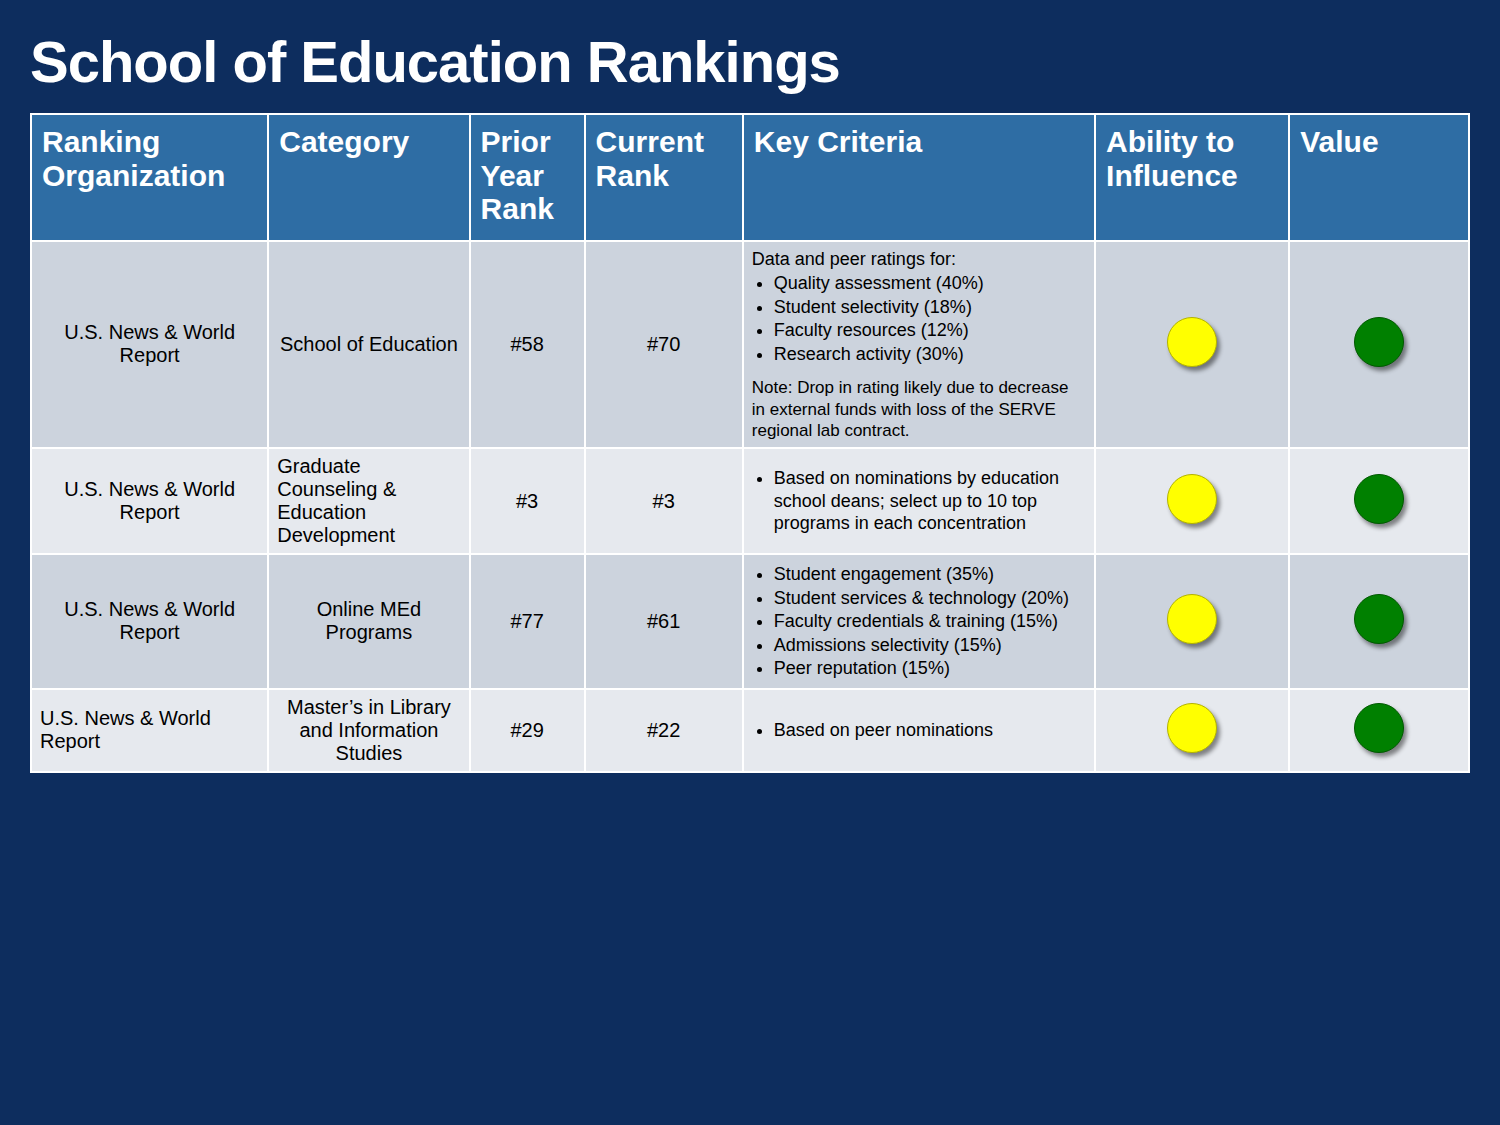School of Education Rankings
| Ranking Organization | Category | Prior Year Rank | Current Rank | Key Criteria | Ability to Influence | Value |
| --- | --- | --- | --- | --- | --- | --- |
| U.S. News & World Report | School of Education | #58 | #70 | Data and peer ratings for: Quality assessment (40%) Student selectivity (18%) Faculty resources (12%) Research activity (30%) Note: Drop in rating likely due to decrease in external funds with loss of the SERVE regional lab contract. | | |
| U.S. News & World Report | Graduate Counseling & Education Development | #3 | #3 | Based on nominations by education school deans; select up to 10 top programs in each concentration | | |
| U.S. News & World Report | Online MEd Programs | #77 | #61 | Student engagement (35%) Student services & technology (20%) Faculty credentials & training (15%) Admissions selectivity (15%) Peer reputation (15%) | | |
| U.S. News & World Report | Master’s in Library and Information Studies | #29 | #22 | Based on peer nominations | | |